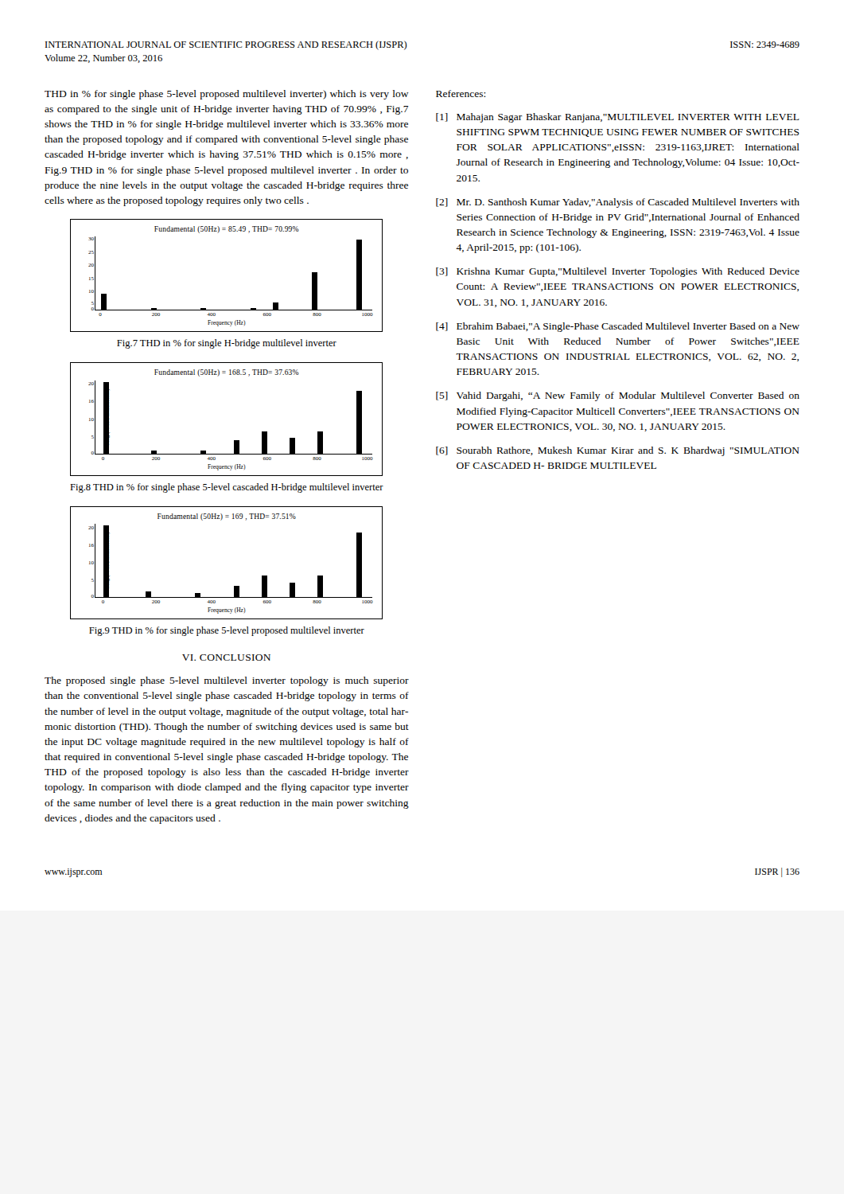INTERNATIONAL JOURNAL OF SCIENTIFIC PROGRESS AND RESEARCH (IJSPR)
ISSN: 2349-4689
Volume 22, Number 03, 2016
THD in % for single phase 5-level proposed multilevel inverter) which is very low as compared to the single unit of H-bridge inverter having THD of 70.99% , Fig.7 shows the THD in % for single H-bridge multilevel inverter which is 33.36% more than the proposed topology and if compared with conventional 5-level single phase cascaded H-bridge inverter which is having 37.51% THD which is 0.15% more , Fig.9 THD in % for single phase 5-level proposed multilevel inverter . In order to produce the nine levels in the output voltage the cascaded H-bridge requires three cells where as the proposed topology requires only two cells .
Fundamental (50Hz) = 85.49 , THD= 70.99%
30 25 20 15 10 5 0
0 200 400 600 800 1000
Frequency (Hz)
Fig.7 THD in % for single H-bridge multilevel inverter
Fundamental (50Hz) = 168.5 , THD= 37.63%
Mag (% of Fundamental)
20 16 10 5 0
0 200 400 600 800 1000
Frequency (Hz)
Fig.8 THD in % for single phase 5-level cascaded H-bridge multilevel inverter
Fundamental (50Hz) = 169 , THD= 37.51%
Mag (% of Fundamental)
20 16 10 5 0
0 200 400 600 800 1000
Frequency (Hz)
Fig.9 THD in % for single phase 5-level proposed multilevel inverter
VI. CONCLUSION
The proposed single phase 5-level multilevel inverter topology is much superior than the conventional 5-level single phase cascaded H-bridge topology in terms of the number of level in the output voltage, magnitude of the output voltage, total harmonic distortion (THD). Though the number of switching devices used is same but the input DC voltage magnitude required in the new multilevel topology is half of that required in conventional 5-level single phase cascaded H-bridge topology. The THD of the proposed topology is also less than the cascaded H-bridge inverter topology. In comparison with diode clamped and the flying capacitor type inverter of the same number of level there is a great reduction in the main power switching devices , diodes and the capacitors used .
References:
[1] Mahajan Sagar Bhaskar Ranjana,"MULTILEVEL INVERTER WITH LEVEL SHIFTING SPWM TECHNIQUE USING FEWER NUMBER OF SWITCHES FOR SOLAR APPLICATIONS",eISSN: 2319-1163,IJRET: International Journal of Research in Engineering and Technology,Volume: 04 Issue: 10,Oct-2015.
[2] Mr. D. Santhosh Kumar Yadav,"Analysis of Cascaded Multilevel Inverters with Series Connection of H-Bridge in PV Grid",International Journal of Enhanced Research in Science Technology & Engineering, ISSN: 2319-7463,Vol. 4 Issue 4, April-2015, pp: (101-106).
[3] Krishna Kumar Gupta,"Multilevel Inverter Topologies With Reduced Device Count: A Review",IEEE TRANSACTIONS ON POWER ELECTRONICS, VOL. 31, NO. 1, JANUARY 2016.
[4] Ebrahim Babaei,"A Single-Phase Cascaded Multilevel Inverter Based on a New Basic Unit With Reduced Number of Power Switches",IEEE TRANSACTIONS ON INDUSTRIAL ELECTRONICS, VOL. 62, NO. 2, FEBRUARY 2015.
[5] Vahid Dargahi, “A New Family of Modular Multilevel Converter Based on Modified Flying-Capacitor Multicell Converters",IEEE TRANSACTIONS ON POWER ELECTRONICS, VOL. 30, NO. 1, JANUARY 2015.
[6] Sourabh Rathore, Mukesh Kumar Kirar and S. K Bhardwaj "SIMULATION OF CASCADED H- BRIDGE MULTILEVEL
www.ijspr.com
IJSPR | 136